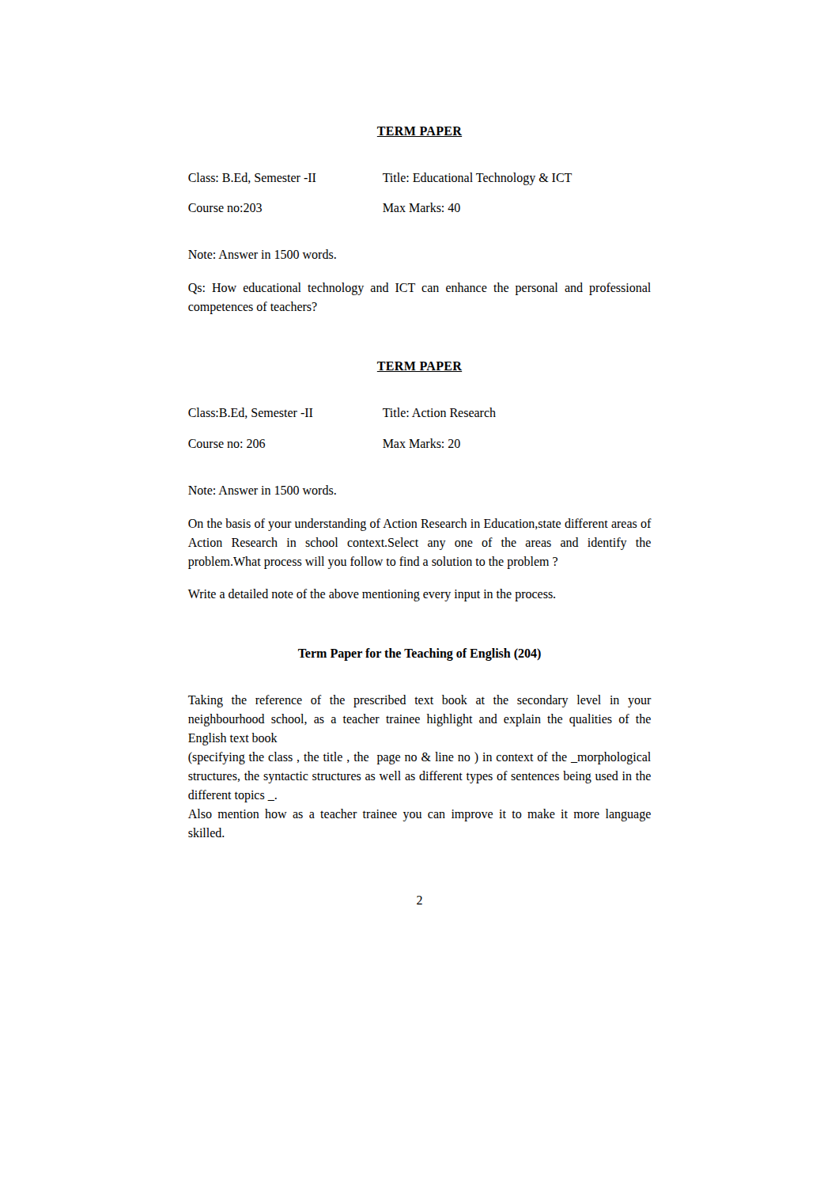TERM PAPER
Class: B.Ed, Semester -II Title: Educational Technology & ICT
Course no:203 Max Marks: 40
Note: Answer in 1500 words.
Qs: How educational technology and ICT can enhance the personal and professional competences of teachers?
TERM PAPER
Class:B.Ed, Semester -II Title: Action Research
Course no: 206 Max Marks: 20
Note: Answer in 1500 words.
On the basis of your understanding of Action Research in Education,state different areas of Action Research in school context.Select any one of the areas and identify the problem.What process will you follow to find a solution to the problem ?
Write a detailed note of the above mentioning every input in the process.
Term Paper for the Teaching of English (204)
Taking the reference of the prescribed text book at the secondary level in your neighbourhood school, as a teacher trainee highlight and explain the qualities of the English text book
(specifying the class , the title , the page no & line no ) in context of the _morphological structures, the syntactic structures as well as different types of sentences being used in the different topics _.
Also mention how as a teacher trainee you can improve it to make it more language skilled.
2